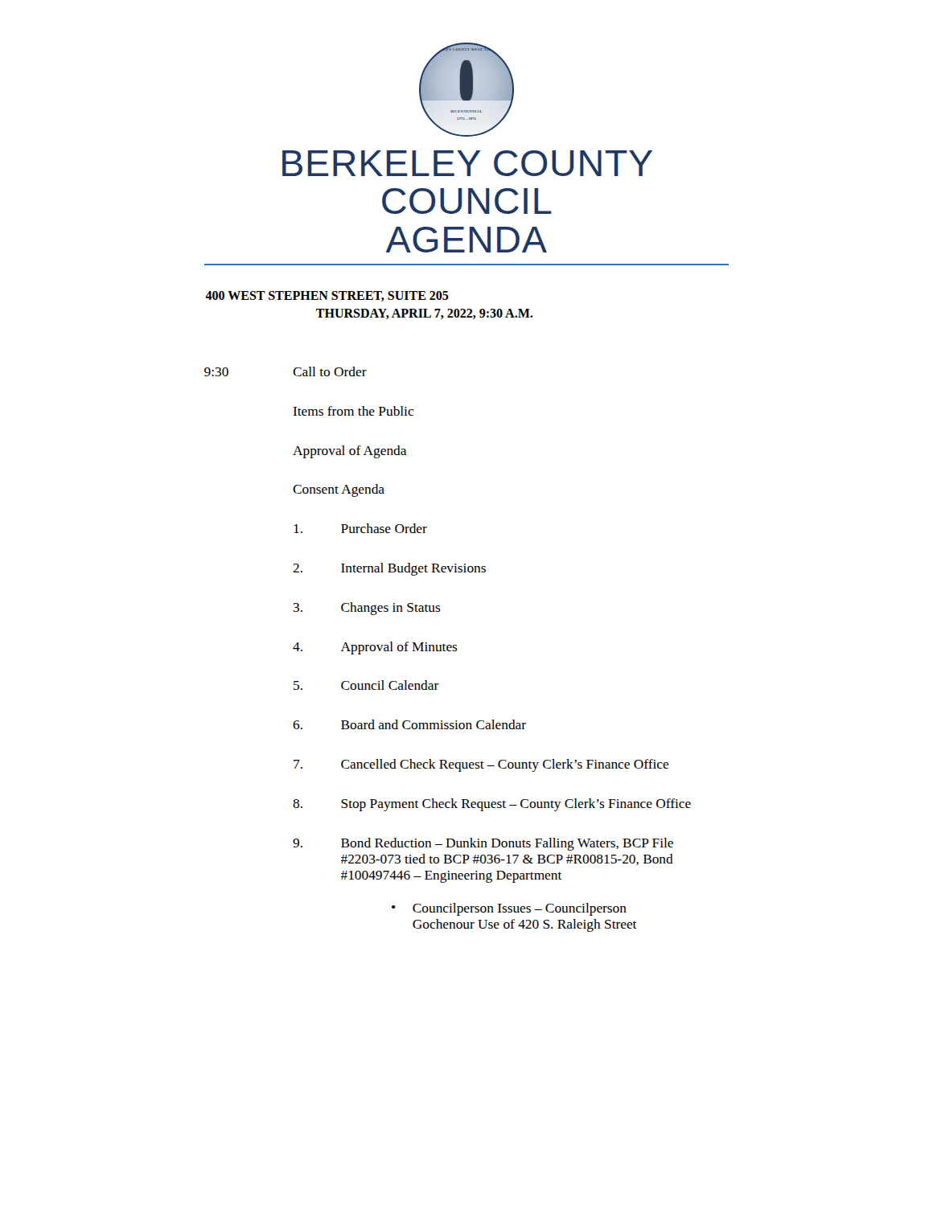BERKELEY COUNTY WEST VIRGINIA
BICENTENNIAL
1772 – 1972
BERKELEY COUNTY COUNCIL
AGENDA
400 WEST STEPHEN STREET, SUITE 205
THURSDAY, APRIL 7, 2022, 9:30 A.M.
9:30
Call to Order
Items from the Public
Approval of Agenda
Consent Agenda
1. Purchase Order
2. Internal Budget Revisions
3. Changes in Status
4. Approval of Minutes
5. Council Calendar
6. Board and Commission Calendar
7. Cancelled Check Request – County Clerk’s Finance Office
8. Stop Payment Check Request – County Clerk’s Finance Office
9. Bond Reduction – Dunkin Donuts Falling Waters, BCP File #2203-073 tied to BCP #036-17 & BCP #R00815-20, Bond #100497446 – Engineering Department
Councilperson Issues – Councilperson Gochenour Use of 420 S. Raleigh Street